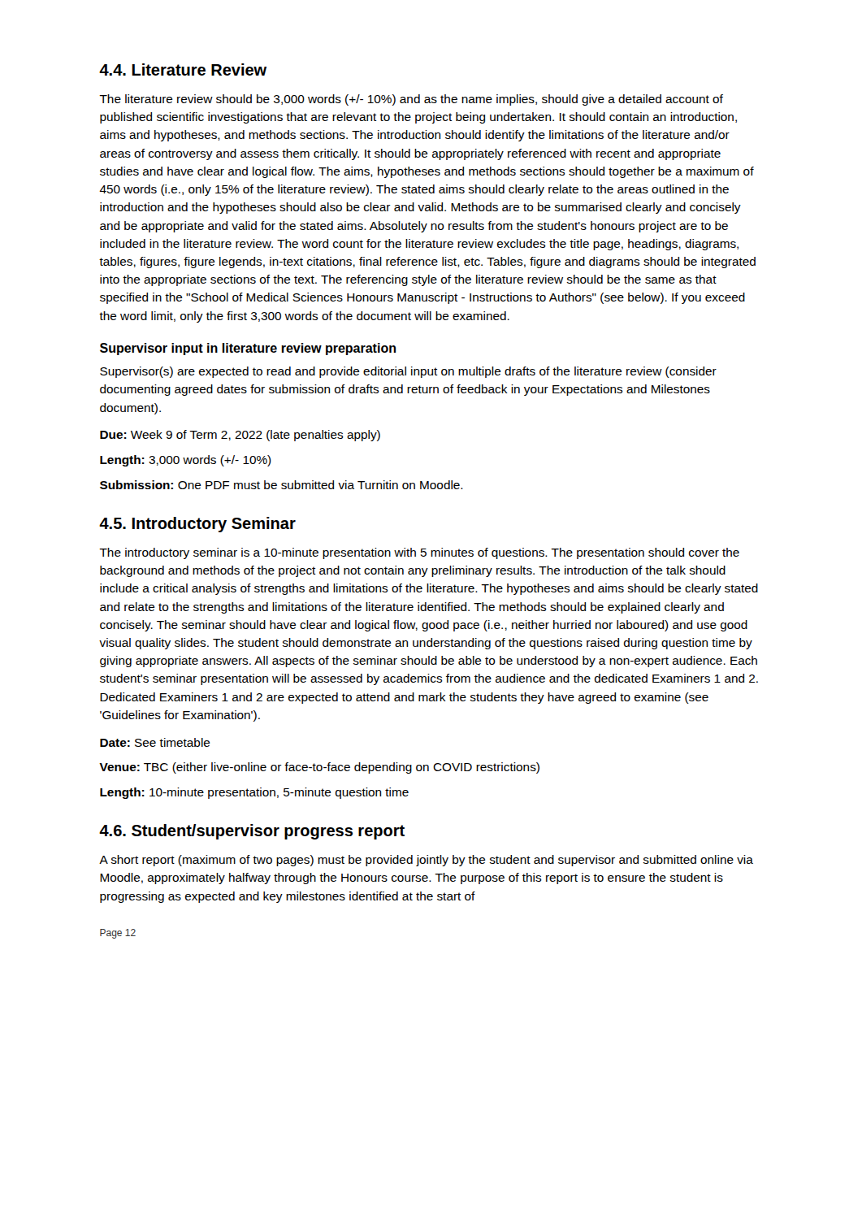4.4. Literature Review
The literature review should be 3,000 words (+/- 10%) and as the name implies, should give a detailed account of published scientific investigations that are relevant to the project being undertaken. It should contain an introduction, aims and hypotheses, and methods sections. The introduction should identify the limitations of the literature and/or areas of controversy and assess them critically. It should be appropriately referenced with recent and appropriate studies and have clear and logical flow. The aims, hypotheses and methods sections should together be a maximum of 450 words (i.e., only 15% of the literature review). The stated aims should clearly relate to the areas outlined in the introduction and the hypotheses should also be clear and valid. Methods are to be summarised clearly and concisely and be appropriate and valid for the stated aims. Absolutely no results from the student's honours project are to be included in the literature review. The word count for the literature review excludes the title page, headings, diagrams, tables, figures, figure legends, in-text citations, final reference list, etc. Tables, figure and diagrams should be integrated into the appropriate sections of the text. The referencing style of the literature review should be the same as that specified in the "School of Medical Sciences Honours Manuscript - Instructions to Authors" (see below). If you exceed the word limit, only the first 3,300 words of the document will be examined.
Supervisor input in literature review preparation
Supervisor(s) are expected to read and provide editorial input on multiple drafts of the literature review (consider documenting agreed dates for submission of drafts and return of feedback in your Expectations and Milestones document).
Due: Week 9 of Term 2, 2022 (late penalties apply)
Length: 3,000 words (+/- 10%)
Submission: One PDF must be submitted via Turnitin on Moodle.
4.5. Introductory Seminar
The introductory seminar is a 10-minute presentation with 5 minutes of questions. The presentation should cover the background and methods of the project and not contain any preliminary results. The introduction of the talk should include a critical analysis of strengths and limitations of the literature. The hypotheses and aims should be clearly stated and relate to the strengths and limitations of the literature identified. The methods should be explained clearly and concisely. The seminar should have clear and logical flow, good pace (i.e., neither hurried nor laboured) and use good visual quality slides. The student should demonstrate an understanding of the questions raised during question time by giving appropriate answers. All aspects of the seminar should be able to be understood by a non-expert audience. Each student's seminar presentation will be assessed by academics from the audience and the dedicated Examiners 1 and 2. Dedicated Examiners 1 and 2 are expected to attend and mark the students they have agreed to examine (see 'Guidelines for Examination').
Date: See timetable
Venue: TBC (either live-online or face-to-face depending on COVID restrictions)
Length: 10-minute presentation, 5-minute question time
4.6. Student/supervisor progress report
A short report (maximum of two pages) must be provided jointly by the student and supervisor and submitted online via Moodle, approximately halfway through the Honours course. The purpose of this report is to ensure the student is progressing as expected and key milestones identified at the start of
Page 12